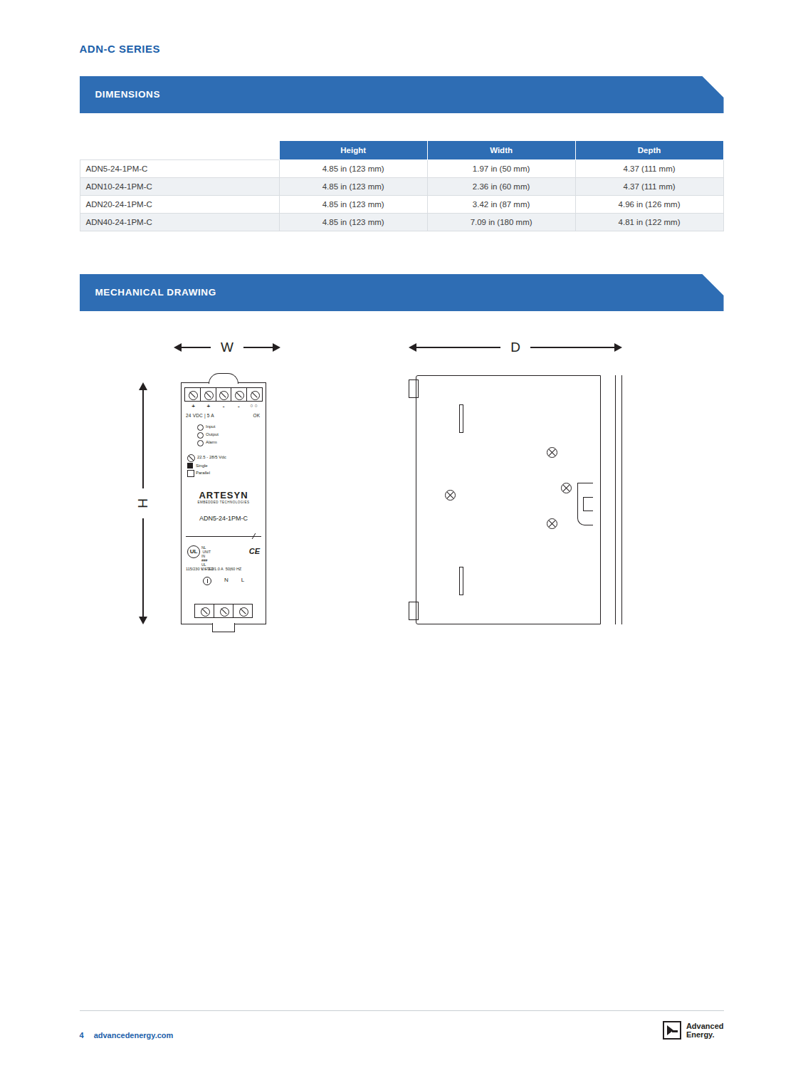ADN-C SERIES
DIMENSIONS
| | Height | Width | Depth |
| --- | --- | --- | --- |
| ADN5-24-1PM-C | 4.85 in (123 mm) | 1.97 in (50 mm) | 4.37 (111 mm) |
| ADN10-24-1PM-C | 4.85 in (123 mm) | 2.36 in (60 mm) | 4.37 (111 mm) |
| ADN20-24-1PM-C | 4.85 in (123 mm) | 3.42 in (87 mm) | 4.96 in (126 mm) |
| ADN40-24-1PM-C | 4.85 in (123 mm) | 7.09 in (180 mm) | 4.81 in (122 mm) |
MECHANICAL DRAWING
W
D
H
++--○ ○
24 VDC | 5 A
OK
Input
Output
Alarm
22.5 - 28/5 Vdc
Single Parallel
ARTESYN
EMBEDDED TECHNOLOGIES
ADN5-24-1PM-C
UL NL UNIT IN
###
UL LISTED
CE
115/230 V ~ 2.2/1.0 A 50|60 HZ
N L
4 advancedenergy.com
AdvancedEnergy.